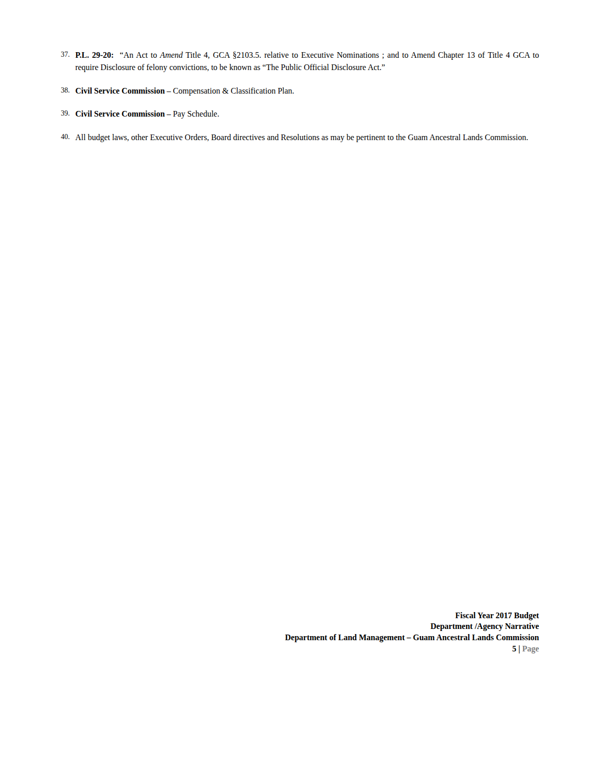37. P.L. 29-20: “An Act to Amend Title 4, GCA §2103.5. relative to Executive Nominations ; and to Amend Chapter 13 of Title 4 GCA to require Disclosure of felony convictions, to be known as “The Public Official Disclosure Act.”
38. Civil Service Commission – Compensation & Classification Plan.
39. Civil Service Commission – Pay Schedule.
40. All budget laws, other Executive Orders, Board directives and Resolutions as may be pertinent to the Guam Ancestral Lands Commission.
Fiscal Year 2017 Budget
Department /Agency Narrative
Department of Land Management – Guam Ancestral Lands Commission
5 | Page